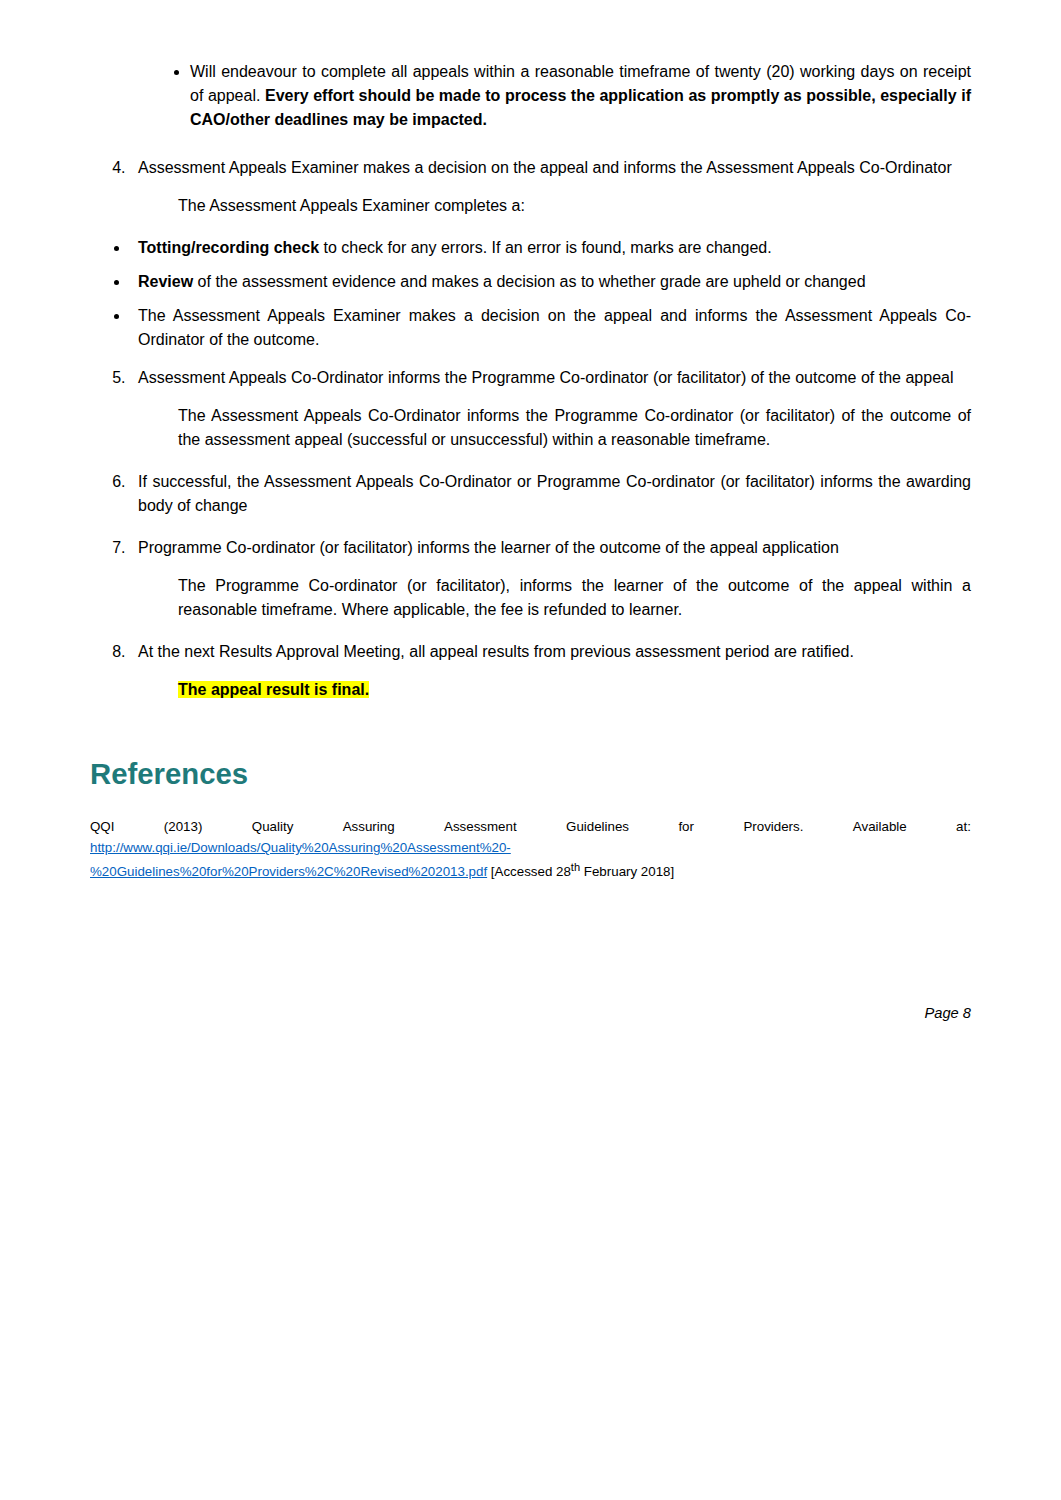Will endeavour to complete all appeals within a reasonable timeframe of twenty (20) working days on receipt of appeal. Every effort should be made to process the application as promptly as possible, especially if CAO/other deadlines may be impacted.
Assessment Appeals Examiner makes a decision on the appeal and informs the Assessment Appeals Co-Ordinator
The Assessment Appeals Examiner completes a:
Totting/recording check to check for any errors. If an error is found, marks are changed.
Review of the assessment evidence and makes a decision as to whether grade are upheld or changed
The Assessment Appeals Examiner makes a decision on the appeal and informs the Assessment Appeals Co-Ordinator of the outcome.
Assessment Appeals Co-Ordinator informs the Programme Co-ordinator (or facilitator) of the outcome of the appeal
The Assessment Appeals Co-Ordinator informs the Programme Co-ordinator (or facilitator) of the outcome of the assessment appeal (successful or unsuccessful) within a reasonable timeframe.
If successful, the Assessment Appeals Co-Ordinator or Programme Co-ordinator (or facilitator) informs the awarding body of change
Programme Co-ordinator (or facilitator) informs the learner of the outcome of the appeal application
The Programme Co-ordinator (or facilitator), informs the learner of the outcome of the appeal within a reasonable timeframe. Where applicable, the fee is refunded to learner.
At the next Results Approval Meeting, all appeal results from previous assessment period are ratified.
The appeal result is final.
References
QQI (2013) Quality Assuring Assessment Guidelines for Providers. Available at:
http://www.qqi.ie/Downloads/Quality%20Assuring%20Assessment%20-
%20Guidelines%20for%20Providers%2C%20Revised%202013.pdf [Accessed 28th February 2018]
Page 8